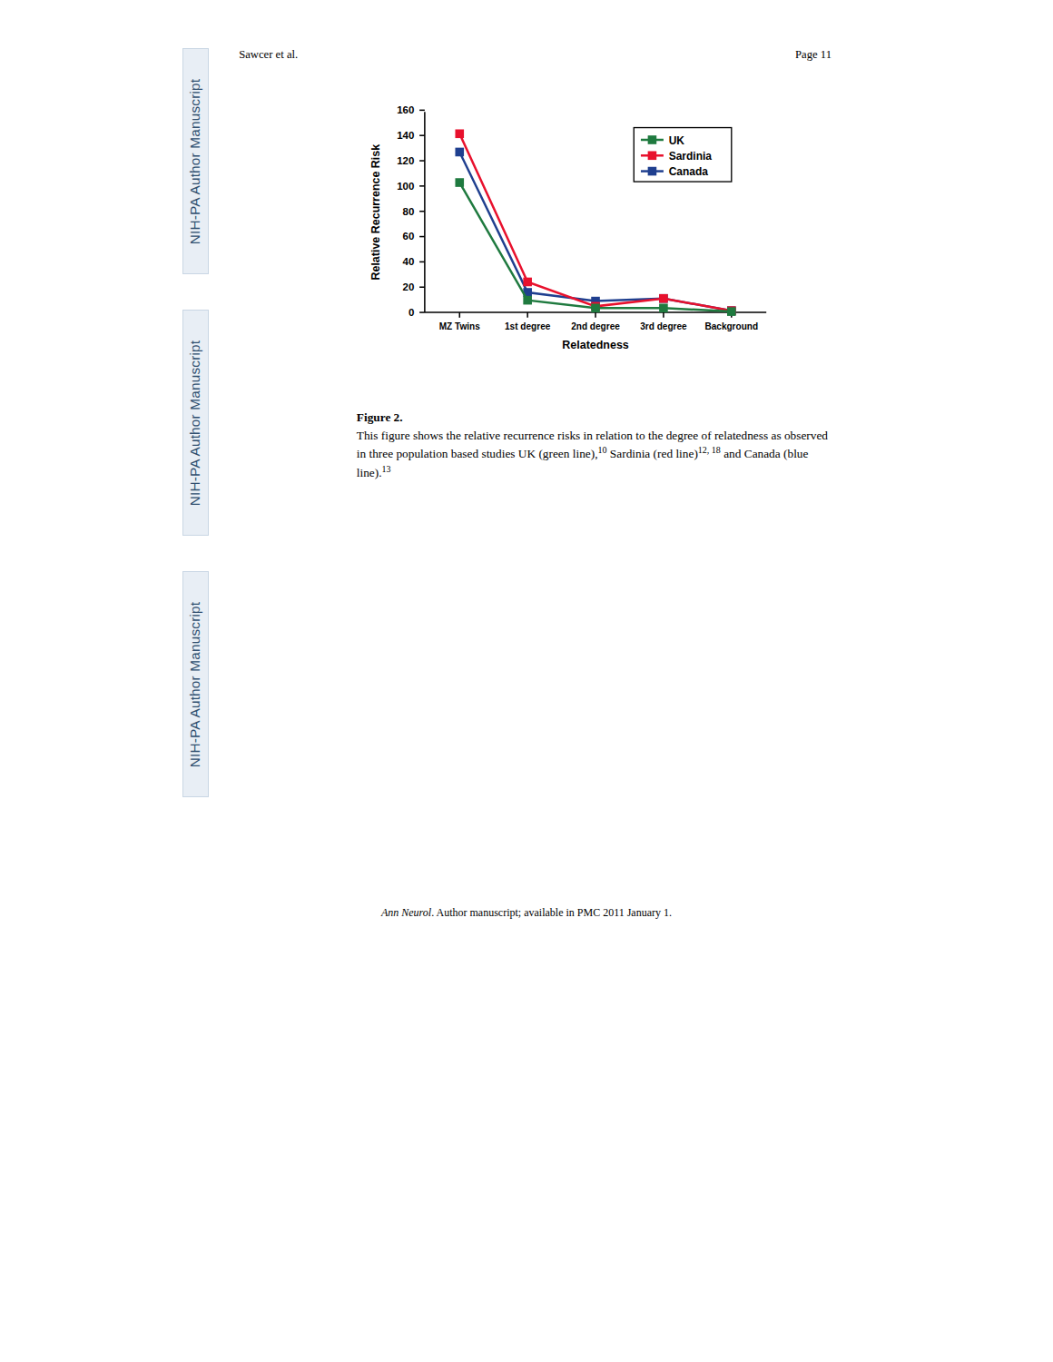NIH-PA Author Manuscript
NIH-PA Author Manuscript
NIH-PA Author Manuscript
Sawcer et al.
Page 11
0 20 40 60 80 100 120 140 160 Relative Recurrence Risk MZ Twins 1st degree 2nd degree 3rd degree Background Relatedness UK Sardinia Canada
Figure 2.
This figure shows the relative recurrence risks in relation to the degree of relatedness as observed in three population based studies UK (green line),10 Sardinia (red line)12, 18 and Canada (blue line).13
Ann Neurol. Author manuscript; available in PMC 2011 January 1.